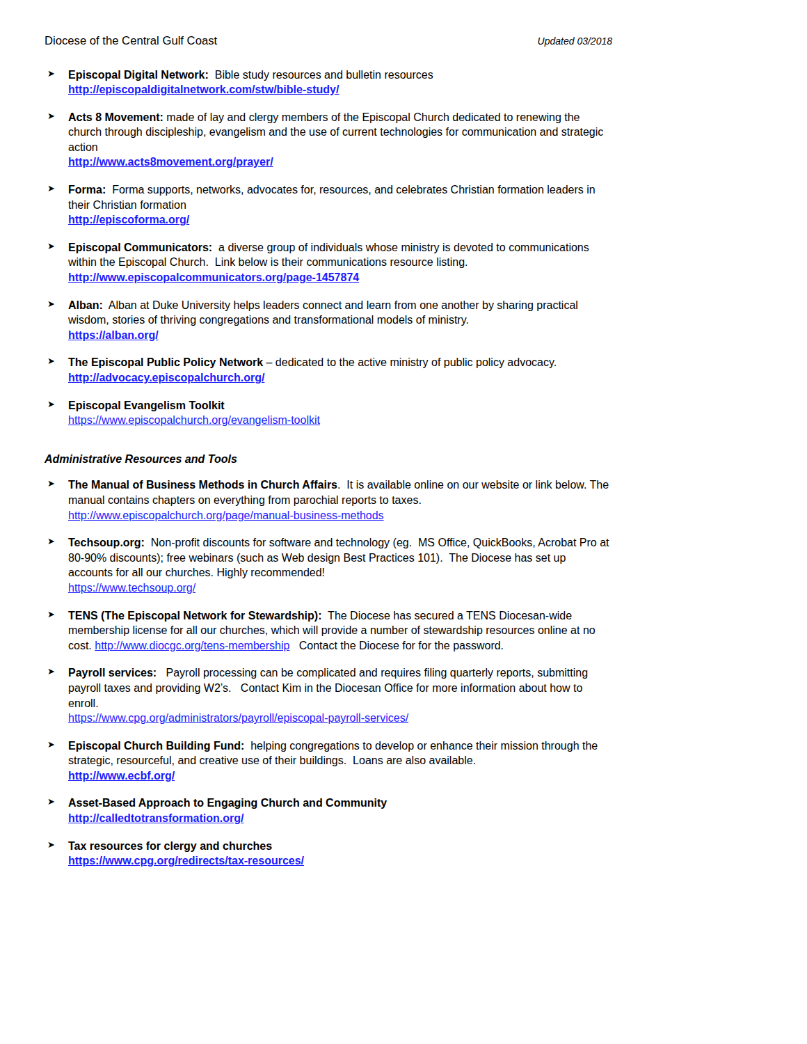Diocese of the Central Gulf Coast Updated 03/2018
Episcopal Digital Network: Bible study resources and bulletin resources
http://episcopaldigitalnetwork.com/stw/bible-study/
Acts 8 Movement: made of lay and clergy members of the Episcopal Church dedicated to renewing the church through discipleship, evangelism and the use of current technologies for communication and strategic action
http://www.acts8movement.org/prayer/
Forma: Forma supports, networks, advocates for, resources, and celebrates Christian formation leaders in their Christian formation
http://episcoforma.org/
Episcopal Communicators: a diverse group of individuals whose ministry is devoted to communications within the Episcopal Church. Link below is their communications resource listing.
http://www.episcopalcommunicators.org/page-1457874
Alban: Alban at Duke University helps leaders connect and learn from one another by sharing practical wisdom, stories of thriving congregations and transformational models of ministry.
https://alban.org/
The Episcopal Public Policy Network – dedicated to the active ministry of public policy advocacy.
http://advocacy.episcopalchurch.org/
Episcopal Evangelism Toolkit
https://www.episcopalchurch.org/evangelism-toolkit
Administrative Resources and Tools
The Manual of Business Methods in Church Affairs. It is available online on our website or link below. The manual contains chapters on everything from parochial reports to taxes.
http://www.episcopalchurch.org/page/manual-business-methods
Techsoup.org: Non-profit discounts for software and technology (eg. MS Office, QuickBooks, Acrobat Pro at 80-90% discounts); free webinars (such as Web design Best Practices 101). The Diocese has set up accounts for all our churches. Highly recommended!
https://www.techsoup.org/
TENS (The Episcopal Network for Stewardship): The Diocese has secured a TENS Diocesan-wide membership license for all our churches, which will provide a number of stewardship resources online at no cost. http://www.diocgc.org/tens-membership Contact the Diocese for for the password.
Payroll services: Payroll processing can be complicated and requires filing quarterly reports, submitting payroll taxes and providing W2’s. Contact Kim in the Diocesan Office for more information about how to enroll.
https://www.cpg.org/administrators/payroll/episcopal-payroll-services/
Episcopal Church Building Fund: helping congregations to develop or enhance their mission through the strategic, resourceful, and creative use of their buildings. Loans are also available.
http://www.ecbf.org/
Asset-Based Approach to Engaging Church and Community
http://calledtotransformation.org/
Tax resources for clergy and churches
https://www.cpg.org/redirects/tax-resources/